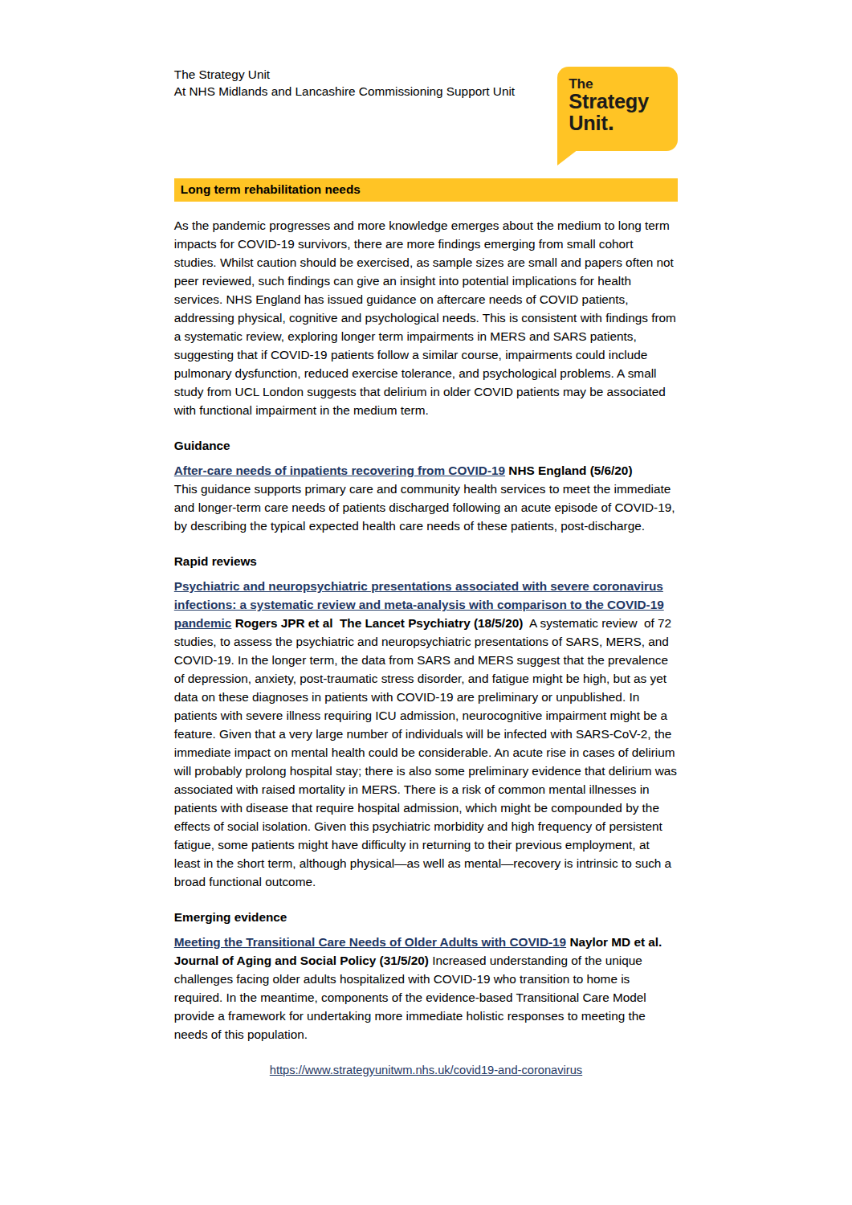The Strategy Unit
At NHS Midlands and Lancashire Commissioning Support Unit
The Strategy Unit.
Long term rehabilitation needs
As the pandemic progresses and more knowledge emerges about the medium to long term impacts for COVID-19 survivors, there are more findings emerging from small cohort studies. Whilst caution should be exercised, as sample sizes are small and papers often not peer reviewed, such findings can give an insight into potential implications for health services. NHS England has issued guidance on aftercare needs of COVID patients, addressing physical, cognitive and psychological needs. This is consistent with findings from a systematic review, exploring longer term impairments in MERS and SARS patients, suggesting that if COVID-19 patients follow a similar course, impairments could include pulmonary dysfunction, reduced exercise tolerance, and psychological problems. A small study from UCL London suggests that delirium in older COVID patients may be associated with functional impairment in the medium term.
Guidance
After-care needs of inpatients recovering from COVID-19 NHS England (5/6/20)
This guidance supports primary care and community health services to meet the immediate and longer-term care needs of patients discharged following an acute episode of COVID-19, by describing the typical expected health care needs of these patients, post-discharge.
Rapid reviews
Psychiatric and neuropsychiatric presentations associated with severe coronavirus infections: a systematic review and meta-analysis with comparison to the COVID-19 pandemic Rogers JPR et al The Lancet Psychiatry (18/5/20) A systematic review of 72 studies, to assess the psychiatric and neuropsychiatric presentations of SARS, MERS, and COVID-19. In the longer term, the data from SARS and MERS suggest that the prevalence of depression, anxiety, post-traumatic stress disorder, and fatigue might be high, but as yet data on these diagnoses in patients with COVID-19 are preliminary or unpublished. In patients with severe illness requiring ICU admission, neurocognitive impairment might be a feature. Given that a very large number of individuals will be infected with SARS-CoV-2, the immediate impact on mental health could be considerable. An acute rise in cases of delirium will probably prolong hospital stay; there is also some preliminary evidence that delirium was associated with raised mortality in MERS. There is a risk of common mental illnesses in patients with disease that require hospital admission, which might be compounded by the effects of social isolation. Given this psychiatric morbidity and high frequency of persistent fatigue, some patients might have difficulty in returning to their previous employment, at least in the short term, although physical—as well as mental—recovery is intrinsic to such a broad functional outcome.
Emerging evidence
Meeting the Transitional Care Needs of Older Adults with COVID-19 Naylor MD et al. Journal of Aging and Social Policy (31/5/20) Increased understanding of the unique challenges facing older adults hospitalized with COVID-19 who transition to home is required. In the meantime, components of the evidence-based Transitional Care Model provide a framework for undertaking more immediate holistic responses to meeting the needs of this population.
https://www.strategyunitwm.nhs.uk/covid19-and-coronavirus